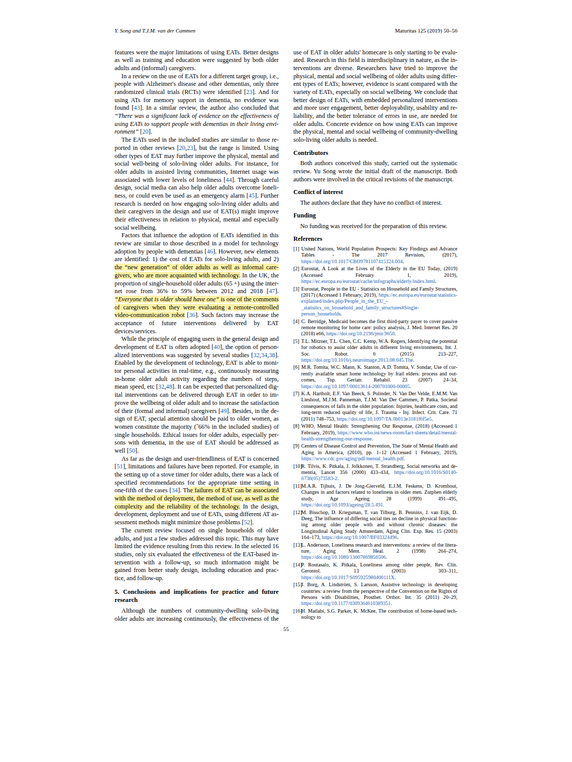Y. Song and T.J.M. van der Cammen
Maturitas 125 (2019) 50–56
features were the major limitations of using EATs. Better designs as well as training and education were suggested by both older adults and (informal) caregivers.
In a review on the use of EATs for a different target group, i.e., people with Alzheimer's disease and other dementias, only three randomized clinical trials (RCTs) were identified [23]. And for using ATs for memory support in dementia, no evidence was found [43]. In a similar review, the author also concluded that “There was a significant lack of evidence on the effectiveness of using EATs to support people with dementias in their living environment” [20].
The EATs used in the included studies are similar to those reported in other reviews [20,23], but the range is limited. Using other types of EAT may further improve the physical, mental and social well-being of solo-living older adults. For instance, for older adults in assisted living communities, Internet usage was associated with lower levels of loneliness [44]. Through careful design, social media can also help older adults overcome loneliness, or could even be used as an emergency alarm [45]. Further research is needed on how engaging solo-living older adults and their caregivers in the design and use of EAT(s) might improve their effectiveness in relation to physical, mental and especially social wellbeing.
Factors that influence the adoption of EATs identified in this review are similar to those described in a model for technology adoption by people with dementias [46]. However, new elements are identified: 1) the cost of EATs for solo-living adults, and 2) the “new generation” of older adults as well as informal caregivers, who are more acquainted with technology. In the UK, the proportion of single-household older adults (65 +) using the internet rose from 36% to 59% between 2012 and 2018 [47]. “Everyone that is older should have one” is one of the comments of caregivers when they were evaluating a remote-controlled video-communication robot [36]. Such factors may increase the acceptance of future interventions delivered by EAT devices/services.
While the principle of engaging users in the general design and development of EAT is often adopted [40], the option of personalized interventions was suggested by several studies [32,34,38]. Enabled by the development of technology, EAT is able to monitor personal activities in real-time, e.g., continuously measuring in-home older adult activity regarding the numbers of steps, mean speed, etc [32,48]. It can be expected that personalized digital interventions can be delivered through EAT in order to improve the wellbeing of older adult and to increase the satisfaction of their (formal and informal) caregivers [49]. Besides, in the design of EAT, special attention should be paid to older women, as women constitute the majority (˜66% in the included studies) of single households. Ethical issues for older adults, especially persons with dementia, in the use of EAT should be addressed as well [50].
As far as the design and user-friendliness of EAT is concerned [51], limitations and failures have been reported. For example, in the setting up of a stove timer for older adults, there was a lack of specified recommendations for the appropriate time setting in one-fifth of the cases [34]. The failures of EAT can be associated with the method of deployment, the method of use, as well as the complexity and the reliability of the technology. In the design, development, deployment and use of EATs, using different AT assessment methods might minimize those problems [52].
The current review focused on single households of older adults, and just a few studies addressed this topic. This may have limited the evidence resulting from this review. In the selected 16 studies, only six evaluated the effectiveness of the EAT-based intervention with a follow-up, so much information might be gained from better study design, including education and practice, and follow-up.
5. Conclusions and implications for practice and future research
Although the numbers of community-dwelling solo-living older adults are increasing continuously, the effectiveness of the use of EAT in older adults' homecare is only starting to be evaluated. Research in this field is interdisciplinary in nature, as the interventions are diverse. Researchers have tried to improve the physical, mental and social wellbeing of older adults using different types of EATs; however, evidence is scant compared with the variety of EATs, especially on social wellbeing. We conclude that better design of EATs, with embedded personalized interventions and more user engagement, better deployability, usability and reliability, and the better tolerance of errors in use, are needed for older adults. Concrete evidence on how using EATs can improve the physical, mental and social wellbeing of community-dwelling solo-living older adults is needed.
Contributors
Both authors conceived this study, carried out the systematic review. Yu Song wrote the initial draft of the manuscript. Both authors were involved in the critical revisions of the manuscript.
Conflict of interest
The authors declare that they have no conflict of interest.
Funding
No funding was received for the preparation of this review.
References
[1] United Nations, World Population Prospects: Key Findings and Advance Tables - The 2017 Revision, (2017), https://doi.org/10.1017/CBO9781107415324.004.
[2] Eurostat, A Look at the Lives of the Elderly in the EU Today, (2019) (Accessed February 1, 2019), https://ec.europa.eu/eurostat/cache/infographs/elderly/index.html.
[3] Eurostat, People in the EU - Statistics on Household and Family Structures, (2017) (Accessed 1 February, 2019), https://ec.europa.eu/eurostat/statistics-explained/index.php/People_in_the_EU_-_statistics_on_household_and_family_structures#Single-person_households.
[4] C. Berridge, Medicaid becomes the first third-party payer to cover passive remote monitoring for home care: policy analysis, J. Med. Internet Res. 20 (2018) e66, https://doi.org/10.2196/jmir.9650.
[5] T.L. Mitzner, T.L. Chen, C.C. Kemp, W.A. Rogers, Identifying the potential for robotics to assist older adults in different living environments, Int. J. Soc. Robot. 6 (2015) 213–227, https://doi.org/10.1016/j.neuroimage.2013.08.045.The.
[6] M.R. Tomita, W.C. Mann, K. Stanton, A.D. Tomita, V. Sundar, Use of currently available smart home technology by frail elders: process and outcomes, Top. Geriatr. Rehabil. 23 (2007) 24–34, https://doi.org/10.1097/00013614-200701000-00005.
[7] K.A. Hartholt, E.F. Van Beeck, S. Polinder, N. Van Der Velde, E.M.M. Van Lieshout, M.J.M. Panneman, T.J.M. Van Der Cammen, P. Patka, Societal consequences of falls in the older population: Injuries, healthcare costs, and long-term reduced quality of life, J. Trauma - Inj. Infect. Crit. Care. 71 (2011) 748–753, https://doi.org/10.1097/TA.0b013e3181f6f5e5.
[8] WHO, Mental Health: Strengthening Our Response, (2018) (Accessed 1 February, 2019), https://www.who.int/news-room/fact-sheets/detail/mental-health-strengthening-our-response.
[9] Centers of Disease Control and Prevention, The State of Mental Health and Aging in America, (2010), pp. 1–12 (Accessed 1 February, 2019), https://www.cdc.gov/aging/pdf/mental_health.pdf.
[10] R. Tilvis, K. Pitkala, J. Jolkkonen, T. Strandberg, Social networks and dementia, Lancet 356 (2000) 433–434, https://doi.org/10.1016/S0140-6736(05)73583-2.
[11] M.A.R. Tijhuis, J. De Jong-Gierveld, E.J.M. Feskens, D. Kromhout, Changes in and factors related to loneliness in older men. Zutphen elderly study, Age Ageing 28 (1999) 491–495, https://doi.org/10.1093/ageing/28.5.491.
[12] M. Bisschop, D. Kriegsman, T. van Tilburg, B. Penninx, J. van Eijk, D. Deeg, The influence of differing social ties on decline in physical functioning among older people with and without chronic diseases: the Longitudinal Aging Study Amsterdam, Aging Clin. Exp. Res. 15 (2003) 164–173, https://doi.org/10.1007/BF03324496.
[13] L. Andersson, Loneliness research and interventions: a review of the literature, Aging Ment. Heal. 2 (1998) 264–274, https://doi.org/10.1080/13607869856506.
[14] P. Routasalo, K. Pitkala, Loneliness among older people, Rev. Clin. Gerontol. 13 (2003) 303–311, https://doi.org/10.1017/S095925980400111X.
[15] J. Borg, A. Lindström, S. Larsson, Assistive technology in developing countries: a review from the perspective of the Convention on the Rights of Persons with Disabilities, Prosthet. Orthot. Int. 35 (2011) 20–29, https://doi.org/10.1177/0309364610389351.
[16] H. Matlabi, S.G. Parker, K. McKee, The contribution of home-based technology to
55